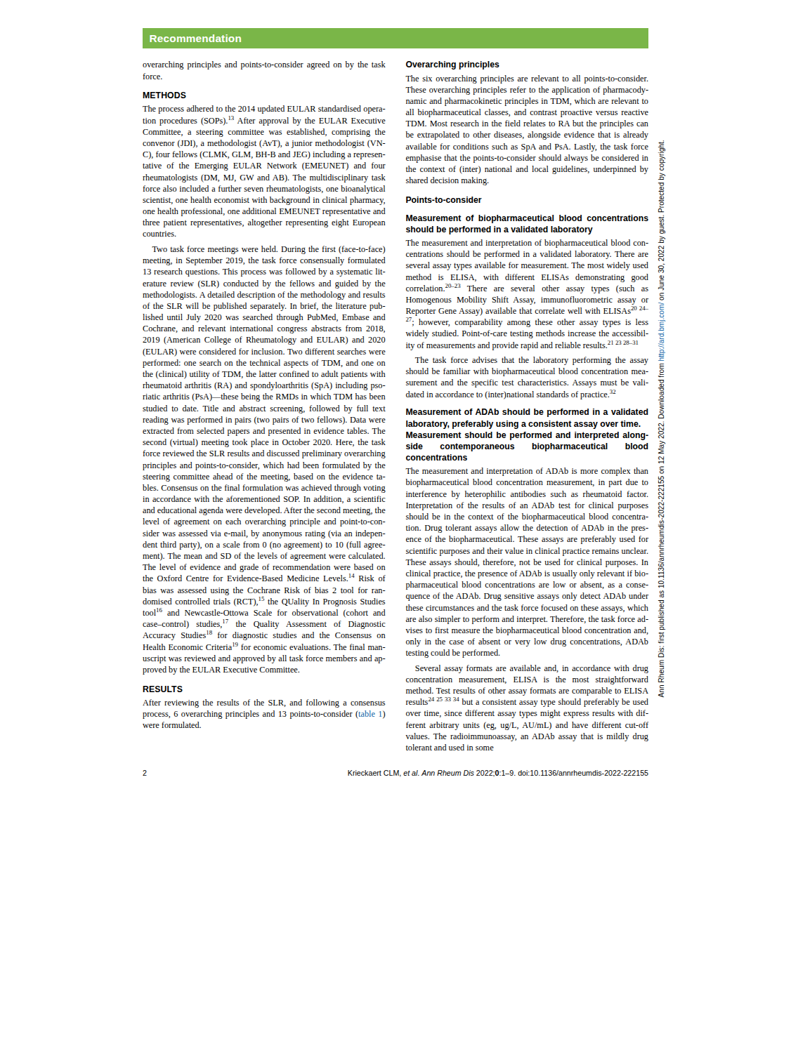Ann Rheum Dis: first published as 10.1136/annrheumdis-2022-222155 on 12 May 2022. Downloaded from http://ard.bmj.com/ on June 30, 2022 by guest. Protected by copyright.
Recommendation
overarching principles and points-to-consider agreed on by the task force.
Methods
The process adhered to the 2014 updated EULAR standardised operation procedures (SOPs).13 After approval by the EULAR Executive Committee, a steering committee was established, comprising the convenor (JDI), a methodologist (AvT), a junior methodologist (VN-C), four fellows (CLMK, GLM, BH-B and JEG) including a representative of the Emerging EULAR Network (EMEUNET) and four rheumatologists (DM, MJ, GW and AB). The multidisciplinary task force also included a further seven rheumatologists, one bioanalytical scientist, one health economist with background in clinical pharmacy, one health professional, one additional EMEUNET representative and three patient representatives, altogether representing eight European countries.
Two task force meetings were held. During the first (face-to-face) meeting, in September 2019, the task force consensually formulated 13 research questions. This process was followed by a systematic literature review (SLR) conducted by the fellows and guided by the methodologists. A detailed description of the methodology and results of the SLR will be published separately. In brief, the literature published until July 2020 was searched through PubMed, Embase and Cochrane, and relevant international congress abstracts from 2018, 2019 (American College of Rheumatology and EULAR) and 2020 (EULAR) were considered for inclusion. Two different searches were performed: one search on the technical aspects of TDM, and one on the (clinical) utility of TDM, the latter confined to adult patients with rheumatoid arthritis (RA) and spondyloarthritis (SpA) including psoriatic arthritis (PsA)—these being the RMDs in which TDM has been studied to date. Title and abstract screening, followed by full text reading was performed in pairs (two pairs of two fellows). Data were extracted from selected papers and presented in evidence tables. The second (virtual) meeting took place in October 2020. Here, the task force reviewed the SLR results and discussed preliminary overarching principles and points-to-consider, which had been formulated by the steering committee ahead of the meeting, based on the evidence tables. Consensus on the final formulation was achieved through voting in accordance with the aforementioned SOP. In addition, a scientific and educational agenda were developed. After the second meeting, the level of agreement on each overarching principle and point-to-consider was assessed via e-mail, by anonymous rating (via an independent third party), on a scale from 0 (no agreement) to 10 (full agreement). The mean and SD of the levels of agreement were calculated. The level of evidence and grade of recommendation were based on the Oxford Centre for Evidence-Based Medicine Levels.14 Risk of bias was assessed using the Cochrane Risk of bias 2 tool for randomised controlled trials (RCT),15 the QUality In Prognosis Studies tool16 and Newcastle-Ottowa Scale for observational (cohort and case–control) studies,17 the Quality Assessment of Diagnostic Accuracy Studies18 for diagnostic studies and the Consensus on Health Economic Criteria19 for economic evaluations. The final manuscript was reviewed and approved by all task force members and approved by the EULAR Executive Committee.
Results
After reviewing the results of the SLR, and following a consensus process, 6 overarching principles and 13 points-to-consider (table 1) were formulated.
Overarching principles
The six overarching principles are relevant to all points-to-consider. These overarching principles refer to the application of pharmacodynamic and pharmacokinetic principles in TDM, which are relevant to all biopharmaceutical classes, and contrast proactive versus reactive TDM. Most research in the field relates to RA but the principles can be extrapolated to other diseases, alongside evidence that is already available for conditions such as SpA and PsA. Lastly, the task force emphasise that the points-to-consider should always be considered in the context of (inter) national and local guidelines, underpinned by shared decision making.
Points-to-consider
Measurement of biopharmaceutical blood concentrations should be performed in a validated laboratory
The measurement and interpretation of biopharmaceutical blood concentrations should be performed in a validated laboratory. There are several assay types available for measurement. The most widely used method is ELISA, with different ELISAs demonstrating good correlation.20–23 There are several other assay types (such as Homogenous Mobility Shift Assay, immunofluorometric assay or Reporter Gene Assay) available that correlate well with ELISAs20 24–27; however, comparability among these other assay types is less widely studied. Point-of-care testing methods increase the accessibility of measurements and provide rapid and reliable results.21 23 28–31
The task force advises that the laboratory performing the assay should be familiar with biopharmaceutical blood concentration measurement and the specific test characteristics. Assays must be validated in accordance to (inter)national standards of practice.32
Measurement of ADAb should be performed in a validated laboratory, preferably using a consistent assay over time.
Measurement should be performed and interpreted alongside contemporaneous biopharmaceutical blood concentrations
The measurement and interpretation of ADAb is more complex than biopharmaceutical blood concentration measurement, in part due to interference by heterophilic antibodies such as rheumatoid factor. Interpretation of the results of an ADAb test for clinical purposes should be in the context of the biopharmaceutical blood concentration. Drug tolerant assays allow the detection of ADAb in the presence of the biopharmaceutical. These assays are preferably used for scientific purposes and their value in clinical practice remains unclear. These assays should, therefore, not be used for clinical purposes. In clinical practice, the presence of ADAb is usually only relevant if biopharmaceutical blood concentrations are low or absent, as a consequence of the ADAb. Drug sensitive assays only detect ADAb under these circumstances and the task force focused on these assays, which are also simpler to perform and interpret. Therefore, the task force advises to first measure the biopharmaceutical blood concentration and, only in the case of absent or very low drug concentrations, ADAb testing could be performed.
Several assay formats are available and, in accordance with drug concentration measurement, ELISA is the most straightforward method. Test results of other assay formats are comparable to ELISA results24 25 33 34 but a consistent assay type should preferably be used over time, since different assay types might express results with different arbitrary units (eg, ug/L, AU/mL) and have different cut-off values. The radioimmunoassay, an ADAb assay that is mildly drug tolerant and used in some
2
Krieckaert CLM, et al. Ann Rheum Dis 2022;0:1–9. doi:10.1136/annrheumdis-2022-222155